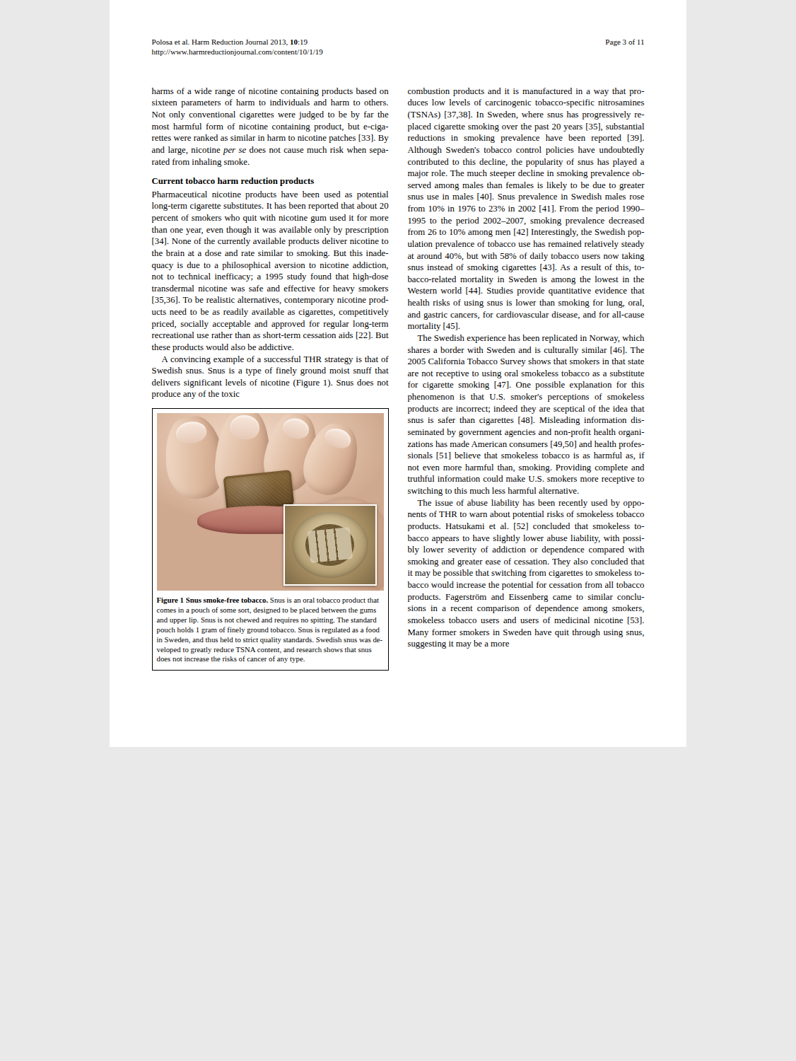Polosa et al. Harm Reduction Journal 2013, 10:19
http://www.harmreductionjournal.com/content/10/1/19
Page 3 of 11
harms of a wide range of nicotine containing products based on sixteen parameters of harm to individuals and harm to others. Not only conventional cigarettes were judged to be by far the most harmful form of nicotine containing product, but e-cigarettes were ranked as similar in harm to nicotine patches [33]. By and large, nicotine per se does not cause much risk when separated from inhaling smoke.
Current tobacco harm reduction products
Pharmaceutical nicotine products have been used as potential long-term cigarette substitutes. It has been reported that about 20 percent of smokers who quit with nicotine gum used it for more than one year, even though it was available only by prescription [34]. None of the currently available products deliver nicotine to the brain at a dose and rate similar to smoking. But this inadequacy is due to a philosophical aversion to nicotine addiction, not to technical inefficacy; a 1995 study found that high-dose transdermal nicotine was safe and effective for heavy smokers [35,36]. To be realistic alternatives, contemporary nicotine products need to be as readily available as cigarettes, competitively priced, socially acceptable and approved for regular long-term recreational use rather than as short-term cessation aids [22]. But these products would also be addictive.
A convincing example of a successful THR strategy is that of Swedish snus. Snus is a type of finely ground moist snuff that delivers significant levels of nicotine (Figure 1). Snus does not produce any of the toxic
Figure 1 Snus smoke-free tobacco. Snus is an oral tobacco product that comes in a pouch of some sort, designed to be placed between the gums and upper lip. Snus is not chewed and requires no spitting. The standard pouch holds 1 gram of finely ground tobacco. Snus is regulated as a food in Sweden, and thus held to strict quality standards. Swedish snus was developed to greatly reduce TSNA content, and research shows that snus does not increase the risks of cancer of any type.
combustion products and it is manufactured in a way that produces low levels of carcinogenic tobacco-specific nitrosamines (TSNAs) [37,38]. In Sweden, where snus has progressively replaced cigarette smoking over the past 20 years [35], substantial reductions in smoking prevalence have been reported [39]. Although Sweden's tobacco control policies have undoubtedly contributed to this decline, the popularity of snus has played a major role. The much steeper decline in smoking prevalence observed among males than females is likely to be due to greater snus use in males [40]. Snus prevalence in Swedish males rose from 10% in 1976 to 23% in 2002 [41]. From the period 1990–1995 to the period 2002–2007, smoking prevalence decreased from 26 to 10% among men [42] Interestingly, the Swedish population prevalence of tobacco use has remained relatively steady at around 40%, but with 58% of daily tobacco users now taking snus instead of smoking cigarettes [43]. As a result of this, tobacco-related mortality in Sweden is among the lowest in the Western world [44]. Studies provide quantitative evidence that health risks of using snus is lower than smoking for lung, oral, and gastric cancers, for cardiovascular disease, and for all-cause mortality [45].
The Swedish experience has been replicated in Norway, which shares a border with Sweden and is culturally similar [46]. The 2005 California Tobacco Survey shows that smokers in that state are not receptive to using oral smokeless tobacco as a substitute for cigarette smoking [47]. One possible explanation for this phenomenon is that U.S. smoker's perceptions of smokeless products are incorrect; indeed they are sceptical of the idea that snus is safer than cigarettes [48]. Misleading information disseminated by government agencies and non-profit health organizations has made American consumers [49,50] and health professionals [51] believe that smokeless tobacco is as harmful as, if not even more harmful than, smoking. Providing complete and truthful information could make U.S. smokers more receptive to switching to this much less harmful alternative.
The issue of abuse liability has been recently used by opponents of THR to warn about potential risks of smokeless tobacco products. Hatsukami et al. [52] concluded that smokeless tobacco appears to have slightly lower abuse liability, with possibly lower severity of addiction or dependence compared with smoking and greater ease of cessation. They also concluded that it may be possible that switching from cigarettes to smokeless tobacco would increase the potential for cessation from all tobacco products. Fagerström and Eissenberg came to similar conclusions in a recent comparison of dependence among smokers, smokeless tobacco users and users of medicinal nicotine [53]. Many former smokers in Sweden have quit through using snus, suggesting it may be a more